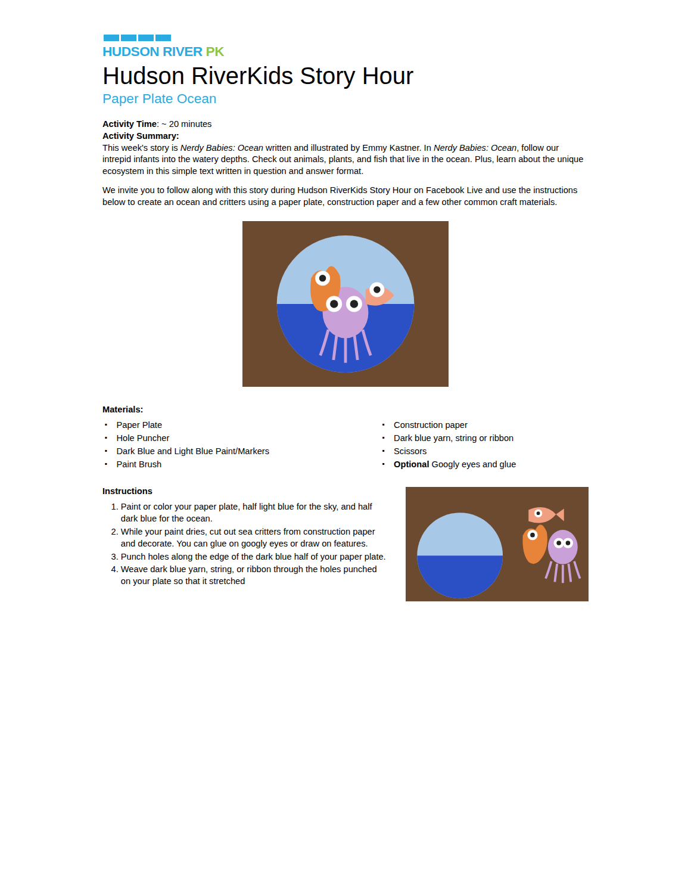HUDSON RIVER PK
Hudson RiverKids Story Hour
Paper Plate Ocean
Activity Time: ~ 20 minutes
Activity Summary:
This week's story is Nerdy Babies: Ocean written and illustrated by Emmy Kastner. In Nerdy Babies: Ocean, follow our intrepid infants into the watery depths. Check out animals, plants, and fish that live in the ocean. Plus, learn about the unique ecosystem in this simple text written in question and answer format.
We invite you to follow along with this story during Hudson RiverKids Story Hour on Facebook Live and use the instructions below to create an ocean and critters using a paper plate, construction paper and a few other common craft materials.
Materials:
Paper Plate
Hole Puncher
Dark Blue and Light Blue Paint/Markers
Paint Brush
Construction paper
Dark blue yarn, string or ribbon
Scissors
Optional Googly eyes and glue
Instructions
Paint or color your paper plate, half light blue for the sky, and half dark blue for the ocean.
While your paint dries, cut out sea critters from construction paper and decorate. You can glue on googly eyes or draw on features.
Punch holes along the edge of the dark blue half of your paper plate.
Weave dark blue yarn, string, or ribbon through the holes punched on your plate so that it stretched